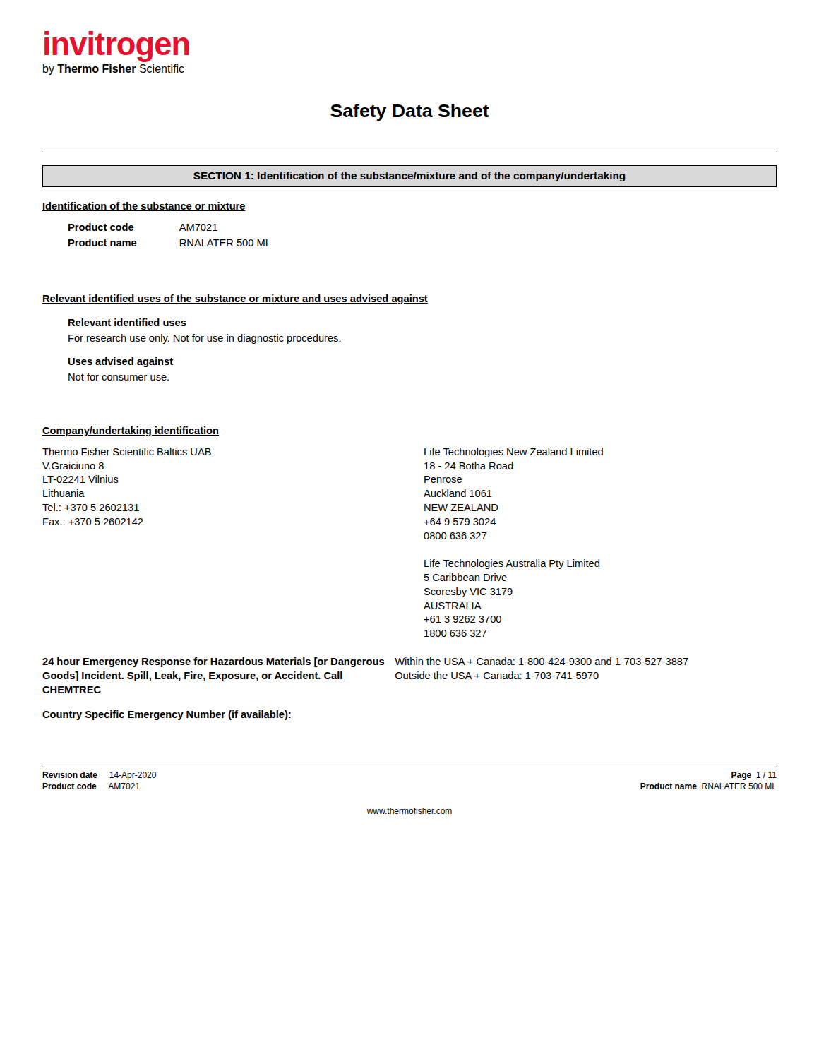invitrogen
by Thermo Fisher Scientific
Safety Data Sheet
SECTION 1: Identification of the substance/mixture and of the company/undertaking
Identification of the substance or mixture
| Product code | AM7021 |
| Product name | RNALATER 500 ML |
Relevant identified uses of the substance or mixture and uses advised against
Relevant identified uses
For research use only. Not for use in diagnostic procedures.
Uses advised against
Not for consumer use.
Company/undertaking identification
| Thermo Fisher Scientific Baltics UAB V.Graiciuno 8 LT-02241 Vilnius Lithuania Tel.: +370 5 2602131 Fax.: +370 5 2602142 | Life Technologies New Zealand Limited 18 - 24 Botha Road Penrose Auckland 1061 NEW ZEALAND +64 9 579 3024 0800 636 327 Life Technologies Australia Pty Limited 5 Caribbean Drive Scoresby VIC 3179 AUSTRALIA +61 3 9262 3700 1800 636 327 |
| 24 hour Emergency Response for Hazardous Materials [or Dangerous Goods] Incident. Spill, Leak, Fire, Exposure, or Accident. Call CHEMTREC | Within the USA + Canada: 1-800-424-9300 and 1-703-527-3887 Outside the USA + Canada: 1-703-741-5970 |
Country Specific Emergency Number (if available):
| Revision date 14-Apr-2020 | Page 1 / 11 |
| Product code AM7021 | Product name RNALATER 500 ML |
www.thermofisher.com